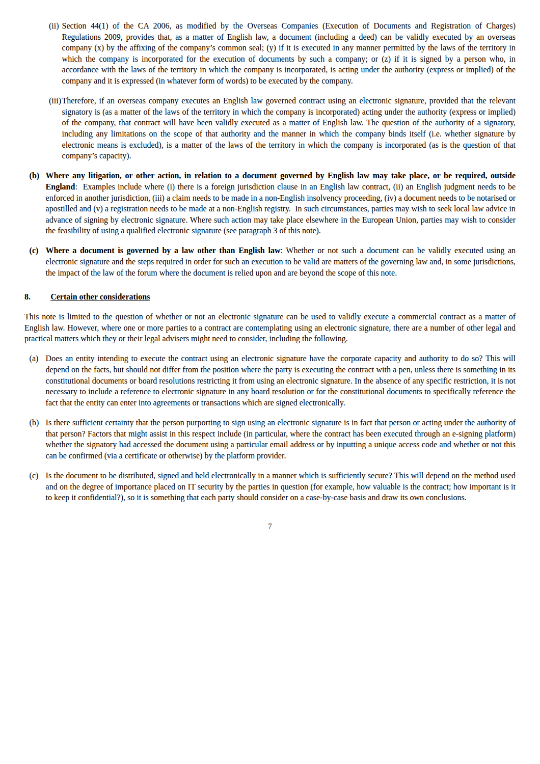(ii)
Section 44(1) of the CA 2006, as modified by the Overseas Companies (Execution of Documents and Registration of Charges) Regulations 2009, provides that, as a matter of English law, a document (including a deed) can be validly executed by an overseas company (x) by the affixing of the company’s common seal; (y) if it is executed in any manner permitted by the laws of the territory in which the company is incorporated for the execution of documents by such a company; or (z) if it is signed by a person who, in accordance with the laws of the territory in which the company is incorporated, is acting under the authority (express or implied) of the company and it is expressed (in whatever form of words) to be executed by the company.
(iii)
Therefore, if an overseas company executes an English law governed contract using an electronic signature, provided that the relevant signatory is (as a matter of the laws of the territory in which the company is incorporated) acting under the authority (express or implied) of the company, that contract will have been validly executed as a matter of English law. The question of the authority of a signatory, including any limitations on the scope of that authority and the manner in which the company binds itself (i.e. whether signature by electronic means is excluded), is a matter of the laws of the territory in which the company is incorporated (as is the question of that company’s capacity).
(b)
Where any litigation, or other action, in relation to a document governed by English law may take place, or be required, outside England: Examples include where (i) there is a foreign jurisdiction clause in an English law contract, (ii) an English judgment needs to be enforced in another jurisdiction, (iii) a claim needs to be made in a non-English insolvency proceeding, (iv) a document needs to be notarised or apostilled and (v) a registration needs to be made at a non-English registry. In such circumstances, parties may wish to seek local law advice in advance of signing by electronic signature. Where such action may take place elsewhere in the European Union, parties may wish to consider the feasibility of using a qualified electronic signature (see paragraph 3 of this note).
(c)
Where a document is governed by a law other than English law: Whether or not such a document can be validly executed using an electronic signature and the steps required in order for such an execution to be valid are matters of the governing law and, in some jurisdictions, the impact of the law of the forum where the document is relied upon and are beyond the scope of this note.
8. Certain other considerations
This note is limited to the question of whether or not an electronic signature can be used to validly execute a commercial contract as a matter of English law. However, where one or more parties to a contract are contemplating using an electronic signature, there are a number of other legal and practical matters which they or their legal advisers might need to consider, including the following.
(a)
Does an entity intending to execute the contract using an electronic signature have the corporate capacity and authority to do so? This will depend on the facts, but should not differ from the position where the party is executing the contract with a pen, unless there is something in its constitutional documents or board resolutions restricting it from using an electronic signature. In the absence of any specific restriction, it is not necessary to include a reference to electronic signature in any board resolution or for the constitutional documents to specifically reference the fact that the entity can enter into agreements or transactions which are signed electronically.
(b)
Is there sufficient certainty that the person purporting to sign using an electronic signature is in fact that person or acting under the authority of that person? Factors that might assist in this respect include (in particular, where the contract has been executed through an e-signing platform) whether the signatory had accessed the document using a particular email address or by inputting a unique access code and whether or not this can be confirmed (via a certificate or otherwise) by the platform provider.
(c)
Is the document to be distributed, signed and held electronically in a manner which is sufficiently secure? This will depend on the method used and on the degree of importance placed on IT security by the parties in question (for example, how valuable is the contract; how important is it to keep it confidential?), so it is something that each party should consider on a case-by-case basis and draw its own conclusions.
7